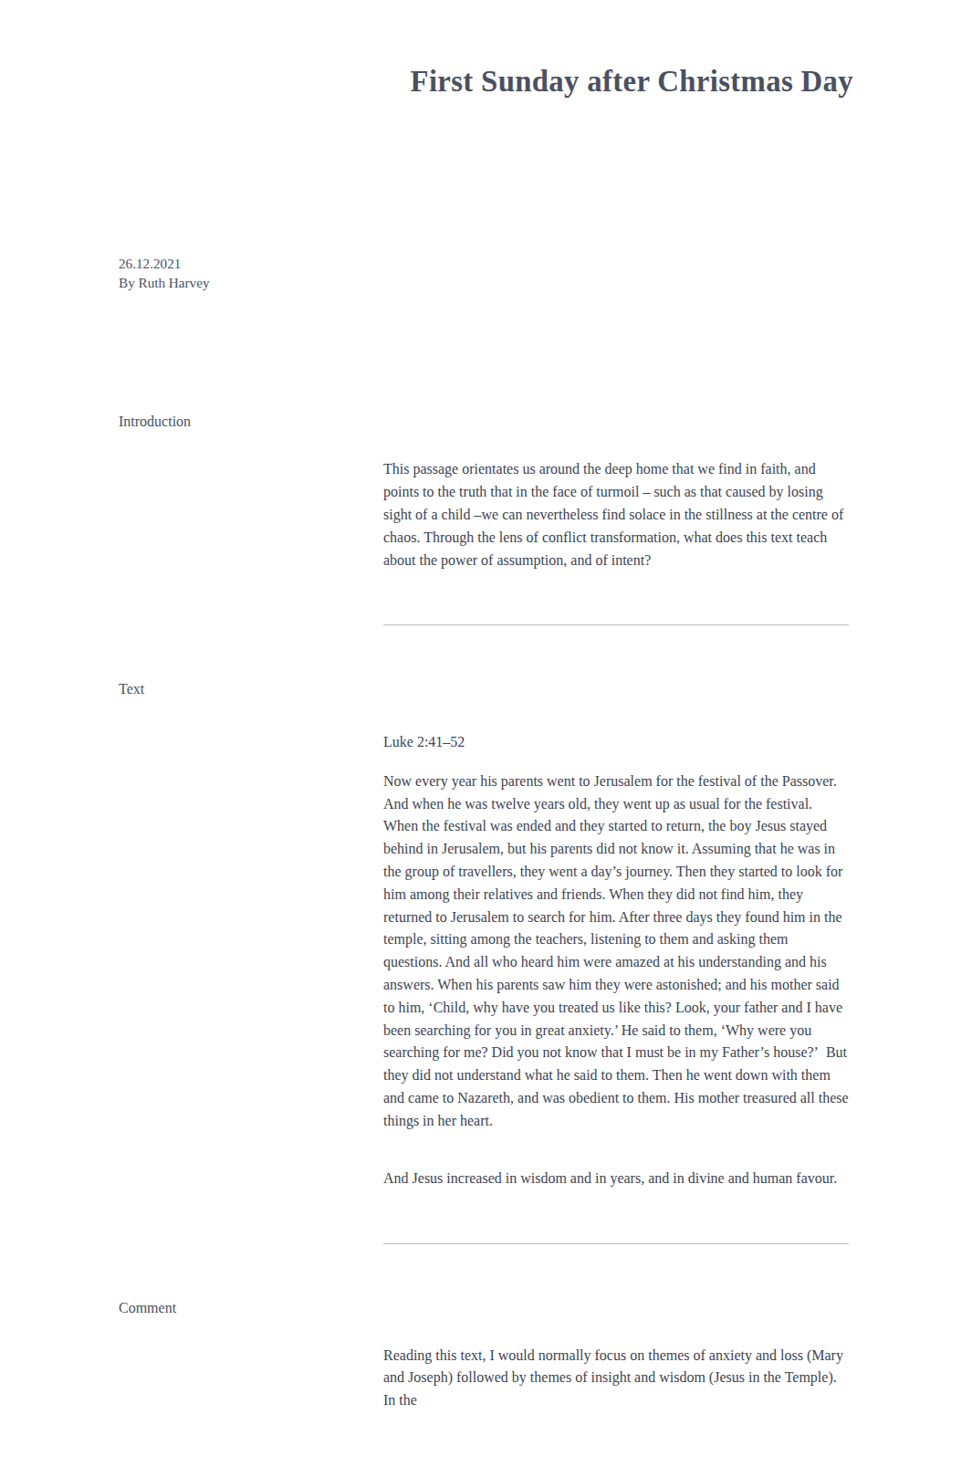First Sunday after Christmas Day
26.12.2021
By Ruth Harvey
Introduction
This passage orientates us around the deep home that we find in faith, and points to the truth that in the face of turmoil – such as that caused by losing sight of a child –we can nevertheless find solace in the stillness at the centre of chaos. Through the lens of conflict transformation, what does this text teach about the power of assumption, and of intent?
Text
Luke 2:41–52
Now every year his parents went to Jerusalem for the festival of the Passover. And when he was twelve years old, they went up as usual for the festival. When the festival was ended and they started to return, the boy Jesus stayed behind in Jerusalem, but his parents did not know it. Assuming that he was in the group of travellers, they went a day’s journey. Then they started to look for him among their relatives and friends. When they did not find him, they returned to Jerusalem to search for him. After three days they found him in the temple, sitting among the teachers, listening to them and asking them questions. And all who heard him were amazed at his understanding and his answers. When his parents saw him they were astonished; and his mother said to him, ‘Child, why have you treated us like this? Look, your father and I have been searching for you in great anxiety.’ He said to them, ‘Why were you searching for me? Did you not know that I must be in my Father’s house?’ But they did not understand what he said to them. Then he went down with them and came to Nazareth, and was obedient to them. His mother treasured all these things in her heart.
And Jesus increased in wisdom and in years, and in divine and human favour.
Comment
Reading this text, I would normally focus on themes of anxiety and loss (Mary and Joseph) followed by themes of insight and wisdom (Jesus in the Temple). In the